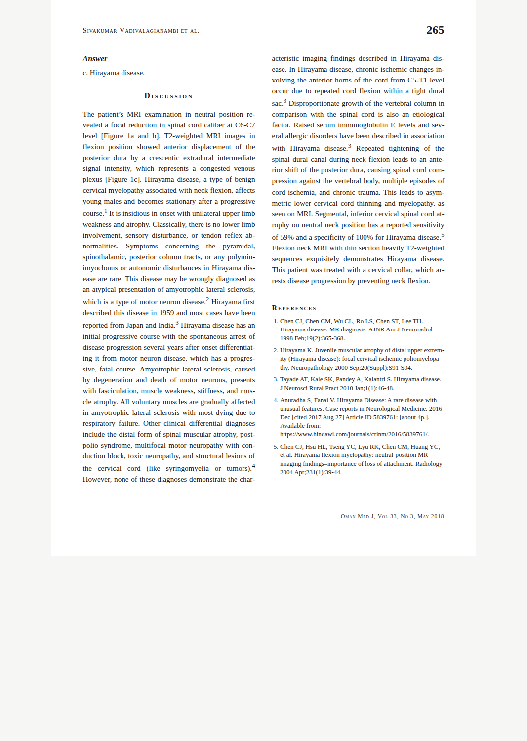Sivakumar Vadivalagianambi et al.
265
Answer
c. Hirayama disease.
Discussion
The patient’s MRI examination in neutral position revealed a focal reduction in spinal cord caliber at C6-C7 level [Figure 1a and b]. T2-weighted MRI images in flexion position showed anterior displacement of the posterior dura by a crescentic extradural intermediate signal intensity, which represents a congested venous plexus [Figure 1c]. Hirayama disease, a type of benign cervical myelopathy associated with neck flexion, affects young males and becomes stationary after a progressive course.1 It is insidious in onset with unilateral upper limb weakness and atrophy. Classically, there is no lower limb involvement, sensory disturbance, or tendon reflex abnormalities. Symptoms concerning the pyramidal, spinothalamic, posterior column tracts, or any polyminimyoclonus or autonomic disturbances in Hirayama disease are rare. This disease may be wrongly diagnosed as an atypical presentation of amyotrophic lateral sclerosis, which is a type of motor neuron disease.2 Hirayama first described this disease in 1959 and most cases have been reported from Japan and India.3 Hirayama disease has an initial progressive course with the spontaneous arrest of disease progression several years after onset differentiating it from motor neuron disease, which has a progressive, fatal course. Amyotrophic lateral sclerosis, caused by degeneration and death of motor neurons, presents with fasciculation, muscle weakness, stiffness, and muscle atrophy. All voluntary muscles are gradually affected in amyotrophic lateral sclerosis with most dying due to respiratory failure. Other clinical differential diagnoses include the distal form of spinal muscular atrophy, post-polio syndrome, multifocal motor neuropathy with conduction block, toxic neuropathy, and structural lesions of the cervical cord (like syringomyelia or tumors).4 However, none of these diagnoses demonstrate the characteristic imaging findings described in Hirayama disease. In Hirayama disease, chronic ischemic changes involving the anterior horns of the cord from C5-T1 level occur due to repeated cord flexion within a tight dural sac.3 Disproportionate growth of the vertebral column in comparison with the spinal cord is also an etiological factor. Raised serum immunoglobulin E levels and several allergic disorders have been described in association with Hirayama disease.3 Repeated tightening of the spinal dural canal during neck flexion leads to an anterior shift of the posterior dura, causing spinal cord compression against the vertebral body, multiple episodes of cord ischemia, and chronic trauma. This leads to asymmetric lower cervical cord thinning and myelopathy, as seen on MRI. Segmental, inferior cervical spinal cord atrophy on neutral neck position has a reported sensitivity of 59% and a specificity of 100% for Hirayama disease.5 Flexion neck MRI with thin section heavily T2-weighted sequences exquisitely demonstrates Hirayama disease. This patient was treated with a cervical collar, which arrests disease progression by preventing neck flexion.
References
Chen CJ, Chen CM, Wu CL, Ro LS, Chen ST, Lee TH. Hirayama disease: MR diagnosis. AJNR Am J Neuroradiol 1998 Feb;19(2):365-368.
Hirayama K. Juvenile muscular atrophy of distal upper extremity (Hirayama disease): focal cervical ischemic poliomyelopathy. Neuropathology 2000 Sep;20(Suppl):S91-S94.
Tayade AT, Kale SK, Pandey A, Kalantri S. Hirayama disease. J Neurosci Rural Pract 2010 Jan;1(1):46-48.
Anuradha S, Fanai V. Hirayama Disease: A rare disease with unusual features. Case reports in Neurological Medicine. 2016 Dec [cited 2017 Aug 27] Article ID 5839761: [about 4p.]. Available from: https://www.hindawi.com/journals/crinm/2016/5839761/.
Chen CJ, Hsu HL, Tseng YC, Lyu RK, Chen CM, Huang YC, et al. Hirayama flexion myelopathy: neutral-position MR imaging findings–importance of loss of attachment. Radiology 2004 Apr;231(1):39-44.
Oman Med J, Vol 33, No 3, May 2018